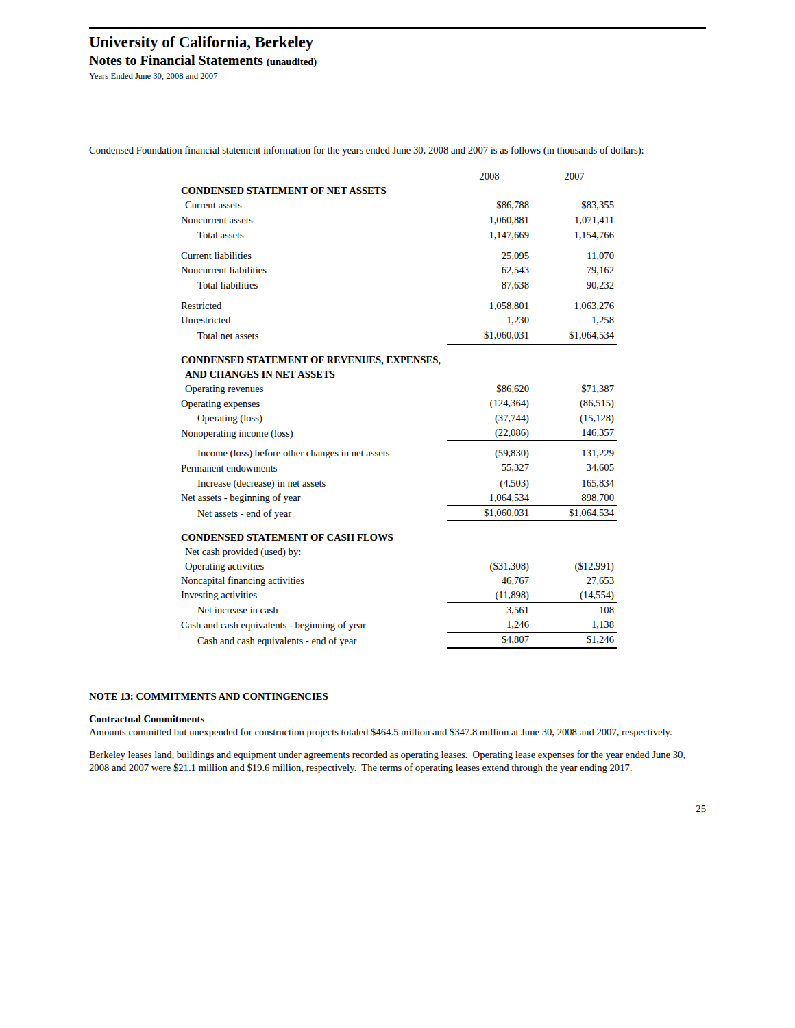University of California, Berkeley
Notes to Financial Statements (unaudited)
Years Ended June 30, 2008 and 2007
Condensed Foundation financial statement information for the years ended June 30, 2008 and 2007 is as follows (in thousands of dollars):
| | 2008 | 2007 |
| CONDENSED STATEMENT OF NET ASSETS | | |
| Current assets | $86,788 | $83,355 |
| Noncurrent assets | 1,060,881 | 1,071,411 |
| Total assets | 1,147,669 | 1,154,766 |
| Current liabilities | 25,095 | 11,070 |
| Noncurrent liabilities | 62,543 | 79,162 |
| Total liabilities | 87,638 | 90,232 |
| Restricted | 1,058,801 | 1,063,276 |
| Unrestricted | 1,230 | 1,258 |
| Total net assets | $1,060,031 | $1,064,534 |
| CONDENSED STATEMENT OF REVENUES, EXPENSES, | | |
| AND CHANGES IN NET ASSETS | | |
| Operating revenues | $86,620 | $71,387 |
| Operating expenses | (124,364) | (86,515) |
| Operating (loss) | (37,744) | (15,128) |
| Nonoperating income (loss) | (22,086) | 146,357 |
| Income (loss) before other changes in net assets | (59,830) | 131,229 |
| Permanent endowments | 55,327 | 34,605 |
| Increase (decrease) in net assets | (4,503) | 165,834 |
| Net assets - beginning of year | 1,064,534 | 898,700 |
| Net assets - end of year | $1,060,031 | $1,064,534 |
| CONDENSED STATEMENT OF CASH FLOWS | | |
| Net cash provided (used) by: | | |
| Operating activities | ($31,308) | ($12,991) |
| Noncapital financing activities | 46,767 | 27,653 |
| Investing activities | (11,898) | (14,554) |
| Net increase in cash | 3,561 | 108 |
| Cash and cash equivalents - beginning of year | 1,246 | 1,138 |
| Cash and cash equivalents - end of year | $4,807 | $1,246 |
NOTE 13: COMMITMENTS AND CONTINGENCIES
Contractual Commitments
Amounts committed but unexpended for construction projects totaled $464.5 million and $347.8 million at June 30, 2008 and 2007, respectively.
Berkeley leases land, buildings and equipment under agreements recorded as operating leases. Operating lease expenses for the year ended June 30, 2008 and 2007 were $21.1 million and $19.6 million, respectively. The terms of operating leases extend through the year ending 2017.
25